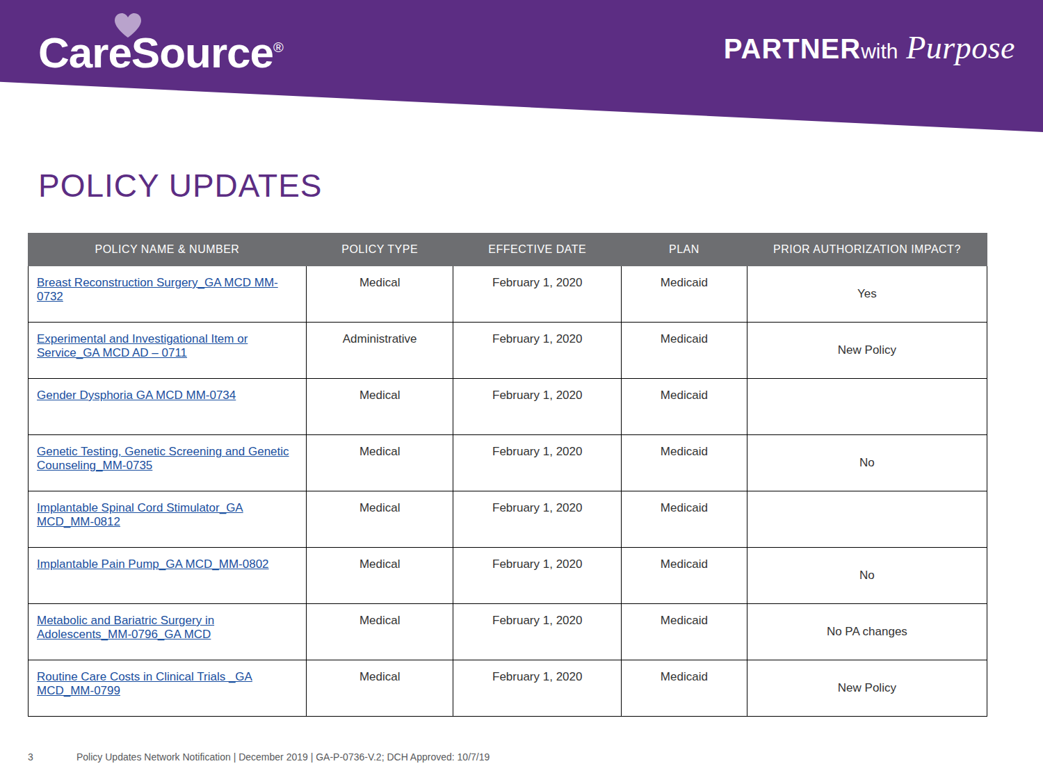CareSource®
PARTNER with Purpose
POLICY UPDATES
| POLICY NAME & NUMBER | POLICY TYPE | EFFECTIVE DATE | PLAN | PRIOR AUTHORIZATION IMPACT? |
| --- | --- | --- | --- | --- |
| Breast Reconstruction Surgery_GA MCD MM-0732 | Medical | February 1, 2020 | Medicaid | Yes |
| Experimental and Investigational Item or Service_GA MCD AD – 0711 | Administrative | February 1, 2020 | Medicaid | New Policy |
| Gender Dysphoria GA MCD MM-0734 | Medical | February 1, 2020 | Medicaid | |
| Genetic Testing, Genetic Screening and Genetic Counseling_MM-0735 | Medical | February 1, 2020 | Medicaid | No |
| Implantable Spinal Cord Stimulator_GA MCD_MM-0812 | Medical | February 1, 2020 | Medicaid | |
| Implantable Pain Pump_GA MCD_MM-0802 | Medical | February 1, 2020 | Medicaid | No |
| Metabolic and Bariatric Surgery in Adolescents_MM-0796_GA MCD | Medical | February 1, 2020 | Medicaid | No PA changes |
| Routine Care Costs in Clinical Trials _GA MCD_MM-0799 | Medical | February 1, 2020 | Medicaid | New Policy |
3 Policy Updates Network Notification | December 2019 | GA-P-0736-V.2; DCH Approved: 10/7/19